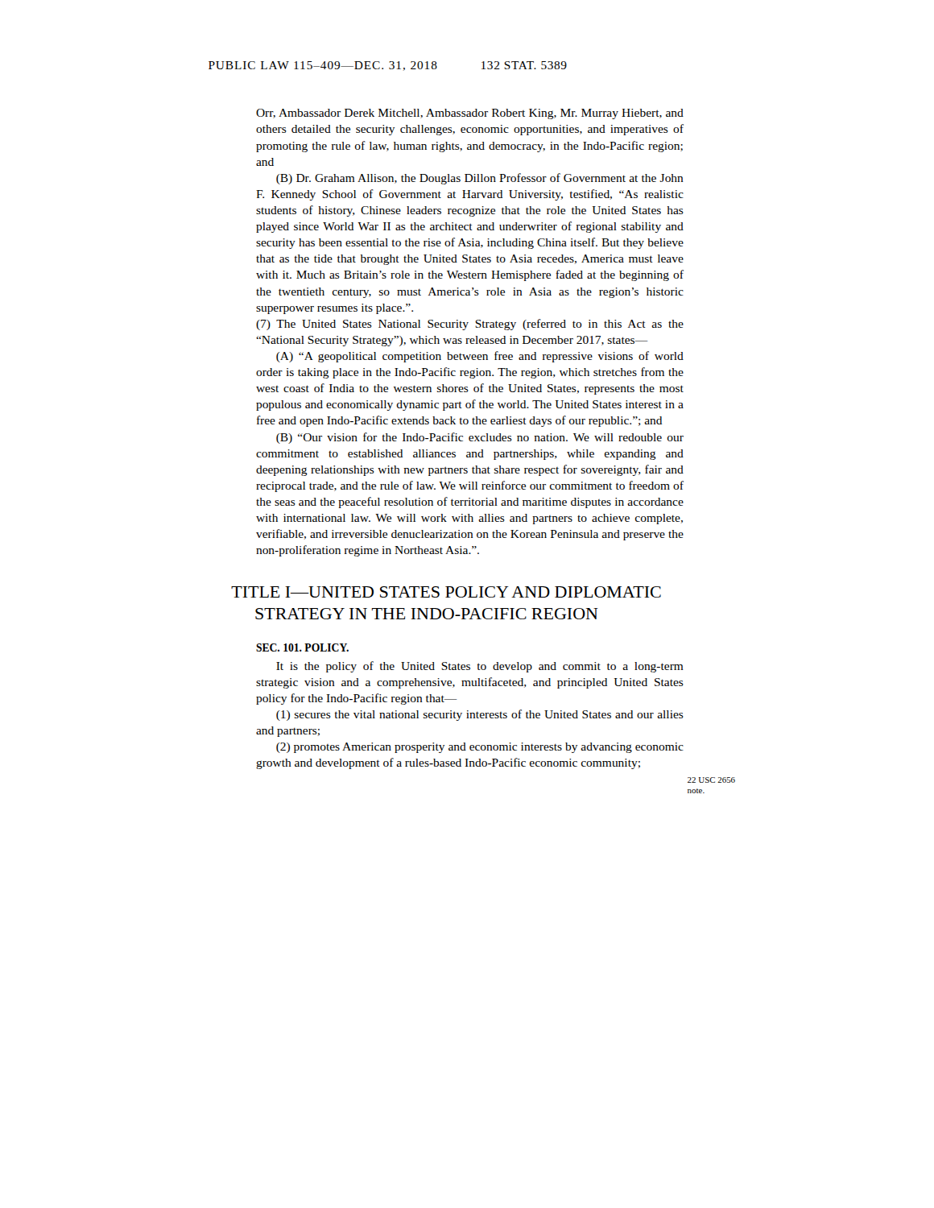PUBLIC LAW 115–409—DEC. 31, 2018132 STAT. 5389
Orr, Ambassador Derek Mitchell, Ambassador Robert King, Mr. Murray Hiebert, and others detailed the security challenges, economic opportunities, and imperatives of promoting the rule of law, human rights, and democracy, in the Indo-Pacific region; and
(B) Dr. Graham Allison, the Douglas Dillon Professor of Government at the John F. Kennedy School of Government at Harvard University, testified, “As realistic students of history, Chinese leaders recognize that the role the United States has played since World War II as the architect and underwriter of regional stability and security has been essential to the rise of Asia, including China itself. But they believe that as the tide that brought the United States to Asia recedes, America must leave with it. Much as Britain’s role in the Western Hemisphere faded at the beginning of the twentieth century, so must America’s role in Asia as the region’s historic superpower resumes its place.”.
(7) The United States National Security Strategy (referred to in this Act as the “National Security Strategy”), which was released in December 2017, states—
(A) “A geopolitical competition between free and repressive visions of world order is taking place in the Indo-Pacific region. The region, which stretches from the west coast of India to the western shores of the United States, represents the most populous and economically dynamic part of the world. The United States interest in a free and open Indo-Pacific extends back to the earliest days of our republic.”; and
(B) “Our vision for the Indo-Pacific excludes no nation. We will redouble our commitment to established alliances and partnerships, while expanding and deepening relationships with new partners that share respect for sovereignty, fair and reciprocal trade, and the rule of law. We will reinforce our commitment to freedom of the seas and the peaceful resolution of territorial and maritime disputes in accordance with international law. We will work with allies and partners to achieve complete, verifiable, and irreversible denuclearization on the Korean Peninsula and preserve the non-proliferation regime in Northeast Asia.”.
TITLE I—UNITED STATES POLICY AND DIPLOMATIC STRATEGY IN THE INDO-PACIFIC REGION
SEC. 101. POLICY.
22 USC 2656 note.
It is the policy of the United States to develop and commit to a long-term strategic vision and a comprehensive, multifaceted, and principled United States policy for the Indo-Pacific region that—
(1) secures the vital national security interests of the United States and our allies and partners;
(2) promotes American prosperity and economic interests by advancing economic growth and development of a rules-based Indo-Pacific economic community;